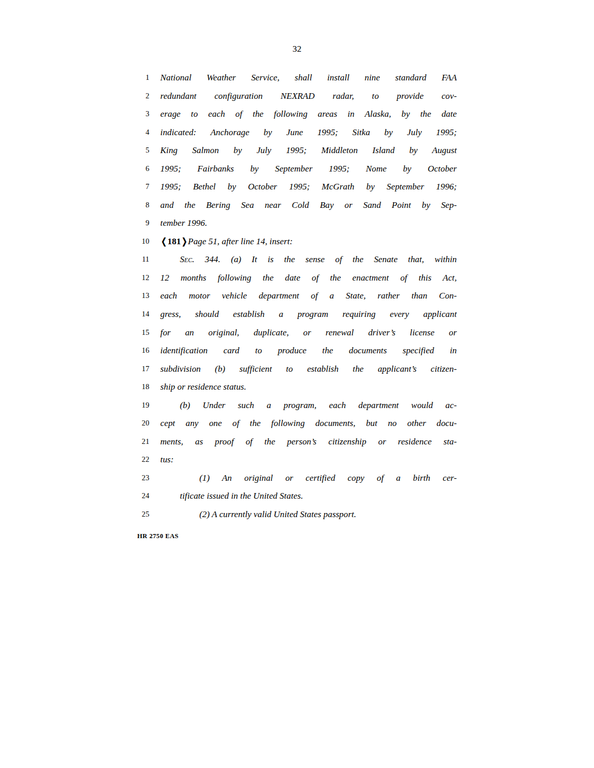32
National Weather Service, shall install nine standard FAA
redundant configuration NEXRAD radar, to provide cov-
erage to each of the following areas in Alaska, by the date
indicated: Anchorage by June 1995; Sitka by July 1995;
King Salmon by July 1995; Middleton Island by August
1995; Fairbanks by September 1995; Nome by October
1995; Bethel by October 1995; McGrath by September 1996;
and the Bering Sea near Cold Bay or Sand Point by Sep-
tember 1996.
❬181❭Page 51, after line 14, insert:
Sec. 344. (a) It is the sense of the Senate that, within
12 months following the date of the enactment of this Act,
each motor vehicle department of a State, rather than Con-
gress, should establish a program requiring every applicant
for an original, duplicate, or renewal driver’s license or
identification card to produce the documents specified in
subdivision (b) sufficient to establish the applicant’s citizen-
ship or residence status.
(b) Under such a program, each department would ac-
cept any one of the following documents, but no other docu-
ments, as proof of the person’s citizenship or residence sta-
tus:
(1) An original or certified copy of a birth cer-
tificate issued in the United States.
(2) A currently valid United States passport.
HR 2750 EAS